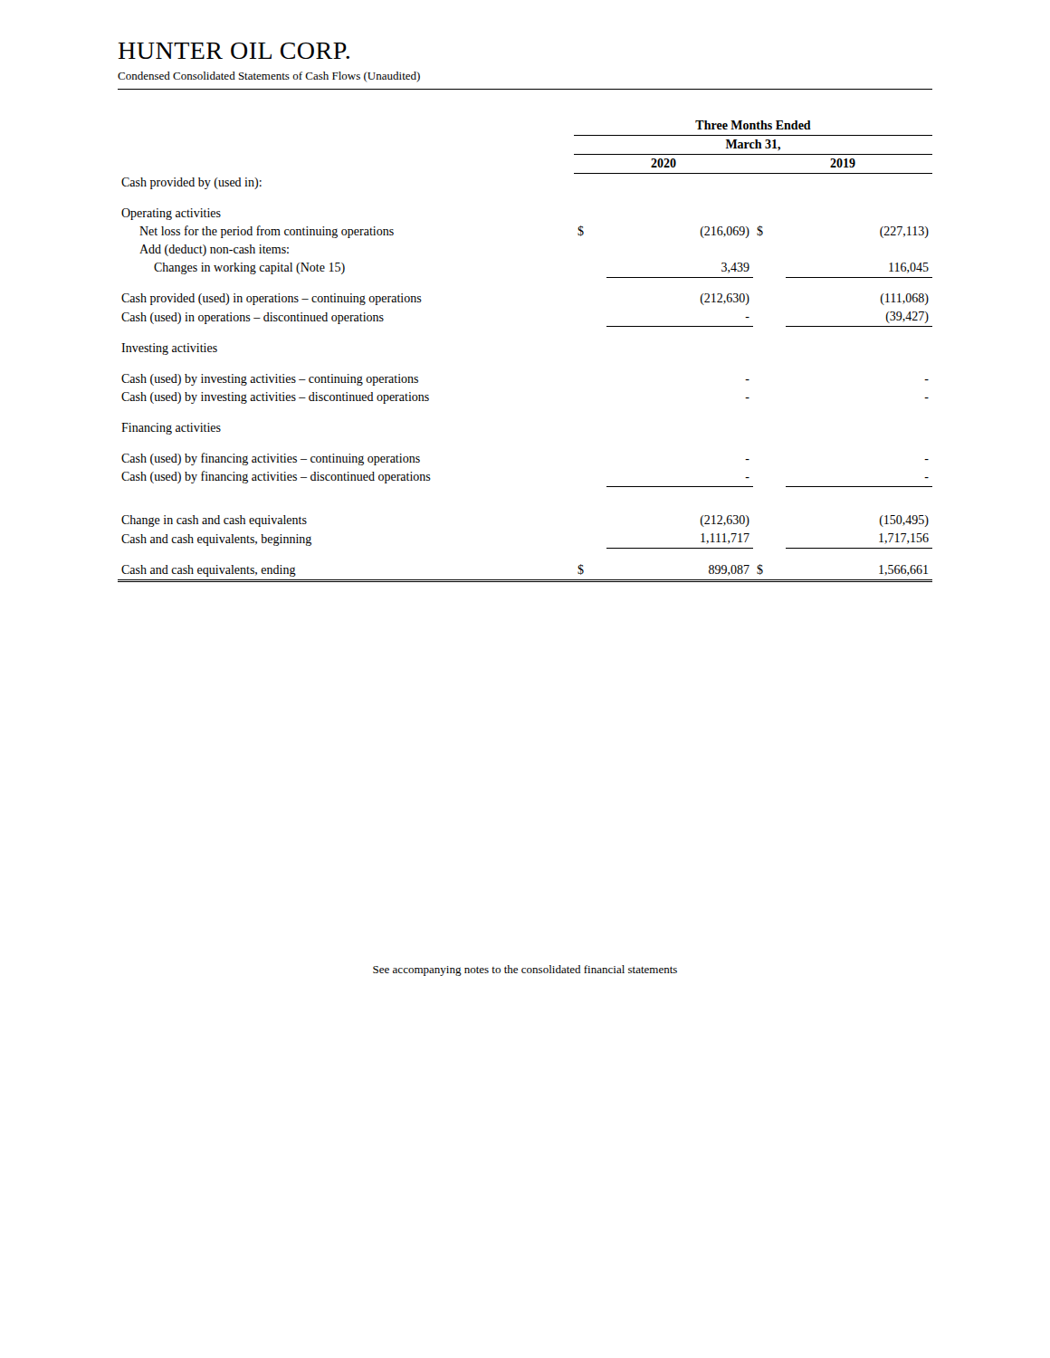HUNTER OIL CORP.
Condensed Consolidated Statements of Cash Flows (Unaudited)
| | Three Months Ended |
| | March 31, |
| | 2020 | 2019 |
| Cash provided by (used in): | | | | |
| Operating activities | | | | |
| Net loss for the period from continuing operations | $ | (216,069) | $ | (227,113) |
| Add (deduct) non-cash items: | | | | |
| Changes in working capital (Note 15) | | 3,439 | | 116,045 |
| Cash provided (used) in operations – continuing operations | | (212,630) | | (111,068) |
| Cash (used) in operations – discontinued operations | | - | | (39,427) |
| Investing activities | | | | |
| Cash (used) by investing activities – continuing operations | | - | | - |
| Cash (used) by investing activities – discontinued operations | | - | | - |
| Financing activities | | | | |
| Cash (used) by financing activities – continuing operations | | - | | - |
| Cash (used) by financing activities – discontinued operations | | - | | - |
| Change in cash and cash equivalents | | (212,630) | | (150,495) |
| Cash and cash equivalents, beginning | | 1,111,717 | | 1,717,156 |
| Cash and cash equivalents, ending | $ | 899,087 | $ | 1,566,661 |
See accompanying notes to the consolidated financial statements